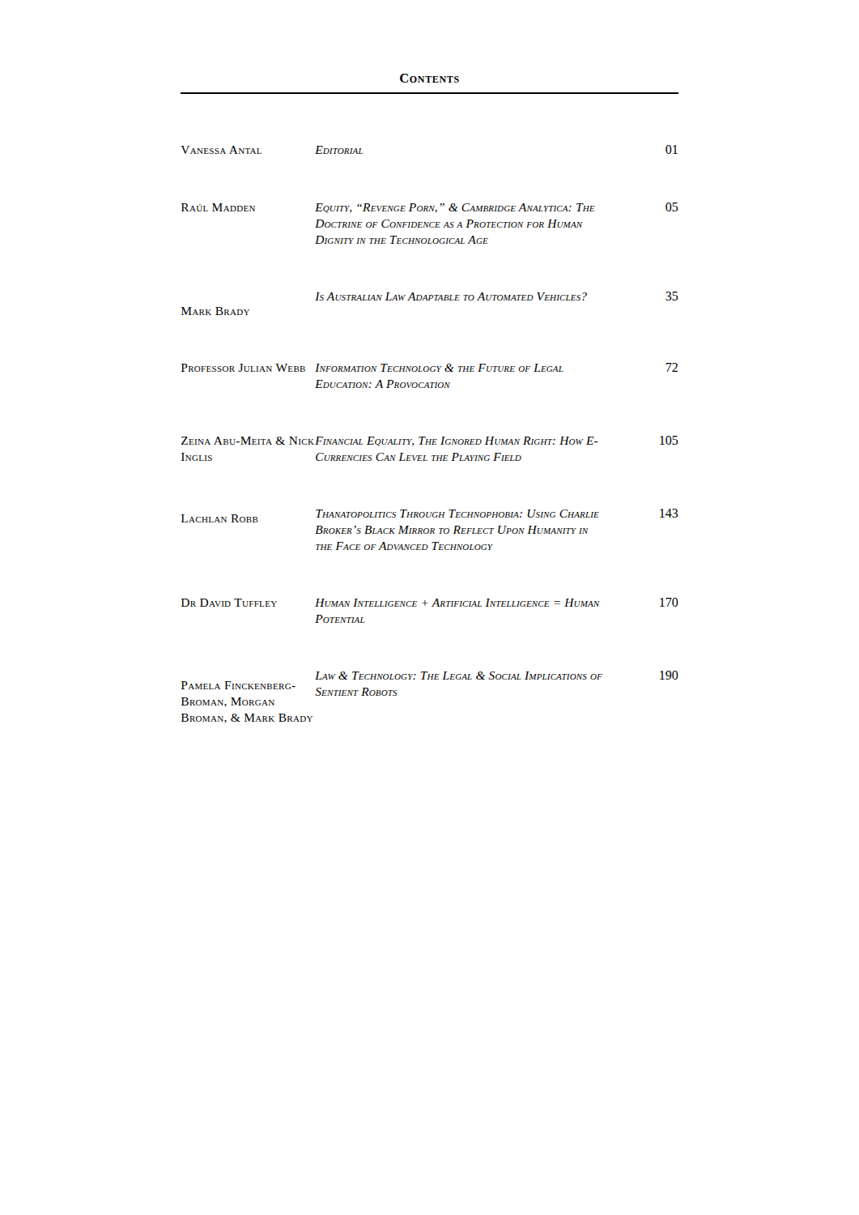Contents
| Vanessa Antal | Editorial | 01 |
| Raúl Madden | Equity, “Revenge Porn,” & Cambridge Analytica: The Doctrine of Confidence as a Protection for Human Dignity in the Technological Age | 05 |
| Mark Brady | Is Australian Law Adaptable to Automated Vehicles? | 35 |
| Professor Julian Webb | Information Technology & the Future of Legal Education: A Provocation | 72 |
| Zeina Abu-Meita & Nick Inglis | Financial Equality, The Ignored Human Right: How E-Currencies Can Level the Playing Field | 105 |
| Lachlan Robb | Thanatopolitics Through Technophobia: Using Charlie Broker’s Black Mirror to Reflect Upon Humanity in the Face of Advanced Technology | 143 |
| Dr David Tuffley | Human Intelligence + Artificial Intelligence = Human Potential | 170 |
| Pamela Finckenberg-Broman, Morgan Broman, & Mark Brady | Law & Technology: The Legal & Social Implications of Sentient Robots | 190 |